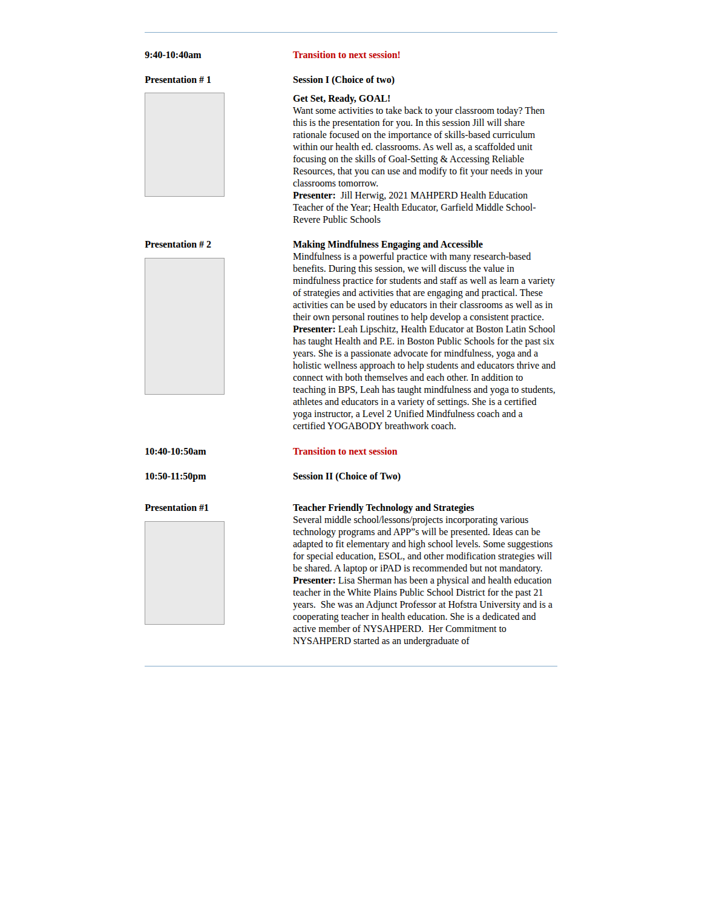| 9:40-10:40am | Transition to next session! |
| Presentation # 1 | Session I (Choice of two) Get Set, Ready, GOAL! Want some activities to take back to your classroom today? Then this is the presentation for you. In this session Jill will share rationale focused on the importance of skills-based curriculum within our health ed. classrooms. As well as, a scaffolded unit focusing on the skills of Goal-Setting & Accessing Reliable Resources, that you can use and modify to fit your needs in your classrooms tomorrow. Presenter: Jill Herwig, 2021 MAHPERD Health Education Teacher of the Year; Health Educator, Garfield Middle School-Revere Public Schools |
| Presentation # 2 | Making Mindfulness Engaging and Accessible Mindfulness is a powerful practice with many research-based benefits. During this session, we will discuss the value in mindfulness practice for students and staff as well as learn a variety of strategies and activities that are engaging and practical. These activities can be used by educators in their classrooms as well as in their own personal routines to help develop a consistent practice. Presenter: Leah Lipschitz, Health Educator at Boston Latin School has taught Health and P.E. in Boston Public Schools for the past six years. She is a passionate advocate for mindfulness, yoga and a holistic wellness approach to help students and educators thrive and connect with both themselves and each other. In addition to teaching in BPS, Leah has taught mindfulness and yoga to students, athletes and educators in a variety of settings. She is a certified yoga instructor, a Level 2 Unified Mindfulness coach and a certified YOGABODY breathwork coach. |
| 10:40-10:50am | Transition to next session |
| 10:50-11:50pm | Session II (Choice of Two) |
| Presentation #1 | Teacher Friendly Technology and Strategies Several middle school/lessons/projects incorporating various technology programs and APP”s will be presented. Ideas can be adapted to fit elementary and high school levels. Some suggestions for special education, ESOL, and other modification strategies will be shared. A laptop or iPAD is recommended but not mandatory. Presenter: Lisa Sherman has been a physical and health education teacher in the White Plains Public School District for the past 21 years. She was an Adjunct Professor at Hofstra University and is a cooperating teacher in health education. She is a dedicated and active member of NYSAHPERD. Her Commitment to NYSAHPERD started as an undergraduate of |